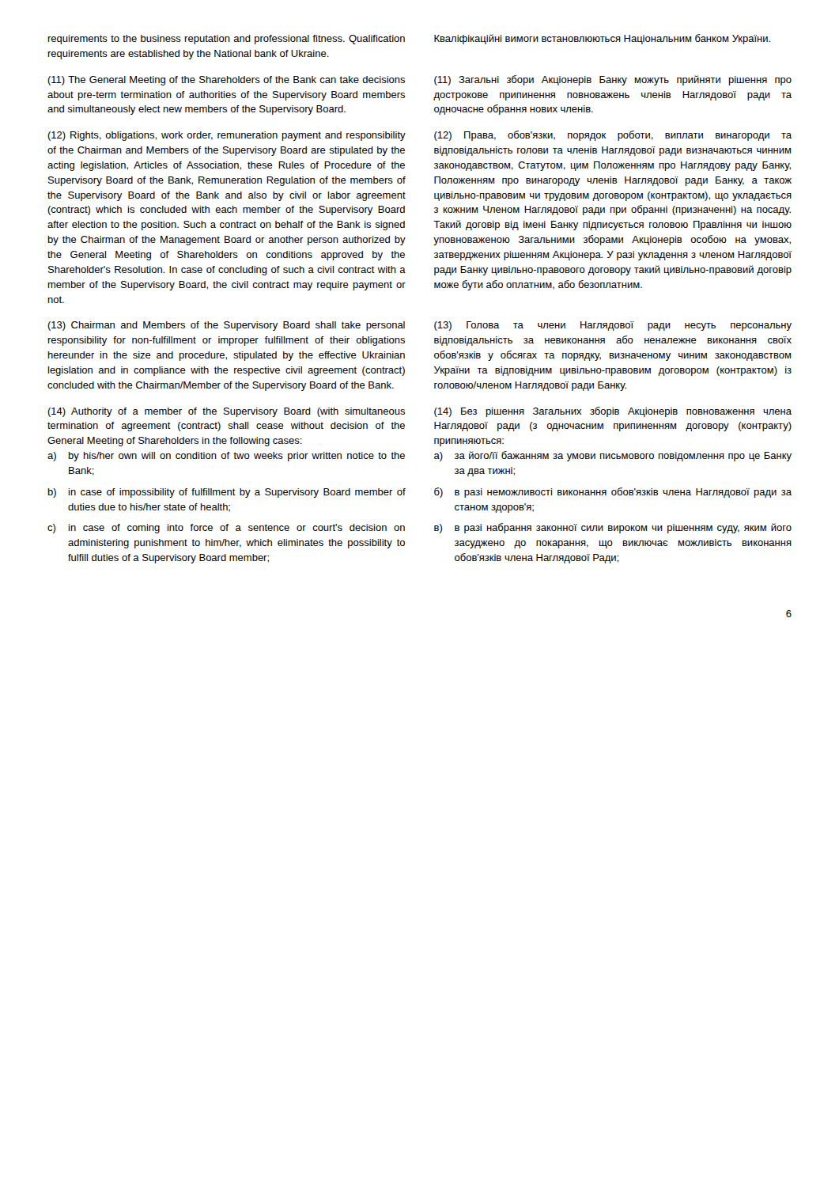| requirements to the business reputation and professional fitness. Qualification requirements are established by the National bank of Ukraine. | Кваліфікаційні вимоги встановлюються Національним банком України. |
| (11) The General Meeting of the Shareholders of the Bank can take decisions about pre-term termination of authorities of the Supervisory Board members and simultaneously elect new members of the Supervisory Board. | (11) Загальні збори Акціонерів Банку можуть прийняти рішення про дострокове припинення повноважень членів Наглядової ради та одночасне обрання нових членів. |
| (12) Rights, obligations, work order, remuneration payment and responsibility of the Chairman and Members of the Supervisory Board are stipulated by the acting legislation, Articles of Association, these Rules of Procedure of the Supervisory Board of the Bank, Remuneration Regulation of the members of the Supervisory Board of the Bank and also by civil or labor agreement (contract) which is concluded with each member of the Supervisory Board after election to the position. Such a contract on behalf of the Bank is signed by the Chairman of the Management Board or another person authorized by the General Meeting of Shareholders on conditions approved by the Shareholder's Resolution. In case of concluding of such a civil contract with a member of the Supervisory Board, the civil contract may require payment or not. | (12) Права, обов'язки, порядок роботи, виплати винагороди та відповідальність голови та членів Наглядової ради визначаються чинним законодавством, Статутом, цим Положенням про Наглядову раду Банку, Положенням про винагороду членів Наглядової ради Банку, а також цивільно-правовим чи трудовим договором (контрактом), що укладається з кожним Членом Наглядової ради при обранні (призначенні) на посаду. Такий договір від імені Банку підписується головою Правління чи іншою уповноваженою Загальними зборами Акціонерів особою на умовах, затверджених рішенням Акціонера. У разі укладення з членом Наглядової ради Банку цивільно-правового договору такий цивільно-правовий договір може бути або оплатним, або безоплатним. |
| (13) Chairman and Members of the Supervisory Board shall take personal responsibility for non-fulfillment or improper fulfillment of their obligations hereunder in the size and procedure, stipulated by the effective Ukrainian legislation and in compliance with the respective civil agreement (contract) concluded with the Chairman/Member of the Supervisory Board of the Bank. | (13) Голова та члени Наглядової ради несуть персональну відповідальність за невиконання або неналежне виконання своїх обов'язків у обсягах та порядку, визначеному чиним законодавством України та відповідним цивільно-правовим договором (контрактом) із головою/членом Наглядової ради Банку. |
| (14) Authority of a member of the Supervisory Board (with simultaneous termination of agreement (contract) shall cease without decision of the General Meeting of Shareholders in the following cases: a) by his/her own will on condition of two weeks prior written notice to the Bank; b) in case of impossibility of fulfillment by a Supervisory Board member of duties due to his/her state of health; c) in case of coming into force of a sentence or court's decision on administering punishment to him/her, which eliminates the possibility to fulfill duties of a Supervisory Board member; | (14) Без рішення Загальних зборів Акціонерів повноваження члена Наглядової ради (з одночасним припиненням договору (контракту) припиняються: а) за його/її бажанням за умови письмового повідомлення про це Банку за два тижні; б) в разі неможливості виконання обов'язків члена Наглядової ради за станом здоров'я; в) в разі набрання законної сили вироком чи рішенням суду, яким його засуджено до покарання, що виключає можливість виконання обов'язків члена Наглядової Ради; |
6